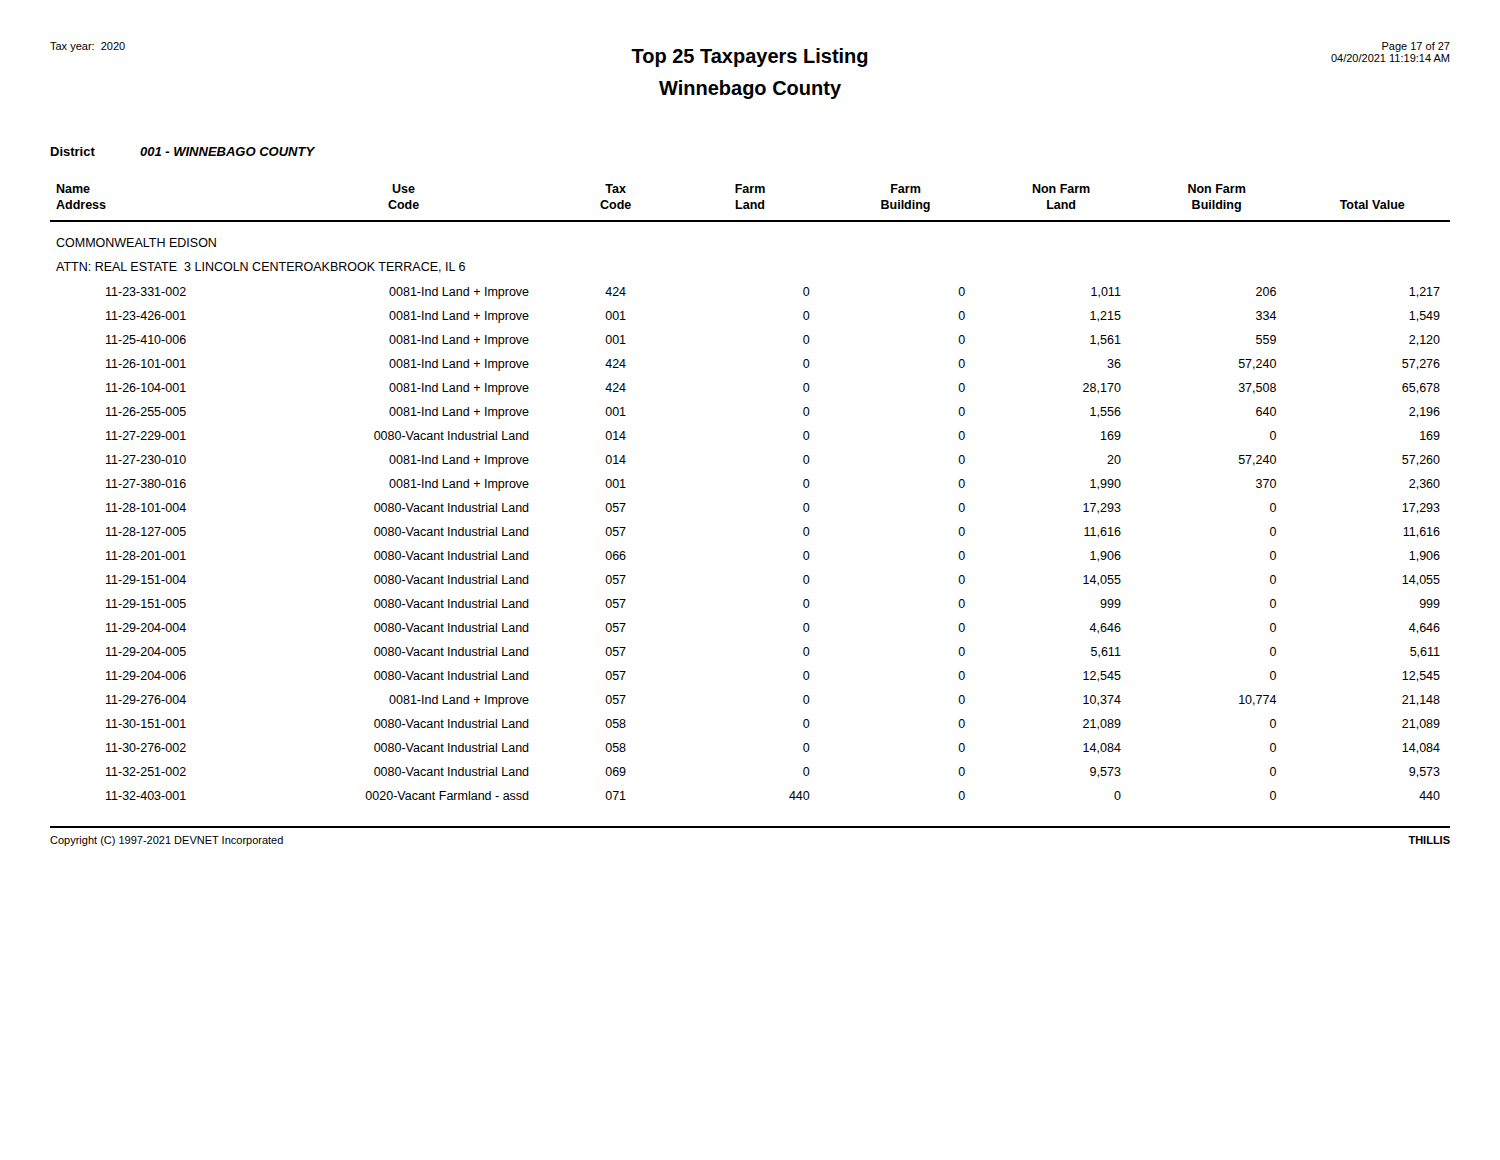Tax year: 2020
Page 17 of 27
04/20/2021 11:19:14 AM
Top 25 Taxpayers Listing
Winnebago County
District 001 - WINNEBAGO COUNTY
| Name Address | Use Code | Tax Code | Farm Land | Farm Building | Non Farm Land | Non Farm Building | Total Value |
| --- | --- | --- | --- | --- | --- | --- | --- |
| COMMONWEALTH EDISON |
| ATTN: REAL ESTATE 3 LINCOLN CENTEROAKBROOK TERRACE, IL 6 |
| 11-23-331-002 | 0081-Ind Land + Improve | 424 | 0 | 0 | 1,011 | 206 | 1,217 |
| 11-23-426-001 | 0081-Ind Land + Improve | 001 | 0 | 0 | 1,215 | 334 | 1,549 |
| 11-25-410-006 | 0081-Ind Land + Improve | 001 | 0 | 0 | 1,561 | 559 | 2,120 |
| 11-26-101-001 | 0081-Ind Land + Improve | 424 | 0 | 0 | 36 | 57,240 | 57,276 |
| 11-26-104-001 | 0081-Ind Land + Improve | 424 | 0 | 0 | 28,170 | 37,508 | 65,678 |
| 11-26-255-005 | 0081-Ind Land + Improve | 001 | 0 | 0 | 1,556 | 640 | 2,196 |
| 11-27-229-001 | 0080-Vacant Industrial Land | 014 | 0 | 0 | 169 | 0 | 169 |
| 11-27-230-010 | 0081-Ind Land + Improve | 014 | 0 | 0 | 20 | 57,240 | 57,260 |
| 11-27-380-016 | 0081-Ind Land + Improve | 001 | 0 | 0 | 1,990 | 370 | 2,360 |
| 11-28-101-004 | 0080-Vacant Industrial Land | 057 | 0 | 0 | 17,293 | 0 | 17,293 |
| 11-28-127-005 | 0080-Vacant Industrial Land | 057 | 0 | 0 | 11,616 | 0 | 11,616 |
| 11-28-201-001 | 0080-Vacant Industrial Land | 066 | 0 | 0 | 1,906 | 0 | 1,906 |
| 11-29-151-004 | 0080-Vacant Industrial Land | 057 | 0 | 0 | 14,055 | 0 | 14,055 |
| 11-29-151-005 | 0080-Vacant Industrial Land | 057 | 0 | 0 | 999 | 0 | 999 |
| 11-29-204-004 | 0080-Vacant Industrial Land | 057 | 0 | 0 | 4,646 | 0 | 4,646 |
| 11-29-204-005 | 0080-Vacant Industrial Land | 057 | 0 | 0 | 5,611 | 0 | 5,611 |
| 11-29-204-006 | 0080-Vacant Industrial Land | 057 | 0 | 0 | 12,545 | 0 | 12,545 |
| 11-29-276-004 | 0081-Ind Land + Improve | 057 | 0 | 0 | 10,374 | 10,774 | 21,148 |
| 11-30-151-001 | 0080-Vacant Industrial Land | 058 | 0 | 0 | 21,089 | 0 | 21,089 |
| 11-30-276-002 | 0080-Vacant Industrial Land | 058 | 0 | 0 | 14,084 | 0 | 14,084 |
| 11-32-251-002 | 0080-Vacant Industrial Land | 069 | 0 | 0 | 9,573 | 0 | 9,573 |
| 11-32-403-001 | 0020-Vacant Farmland - assd | 071 | 440 | 0 | 0 | 0 | 440 |
Copyright (C) 1997-2021 DEVNET Incorporated THILLIS